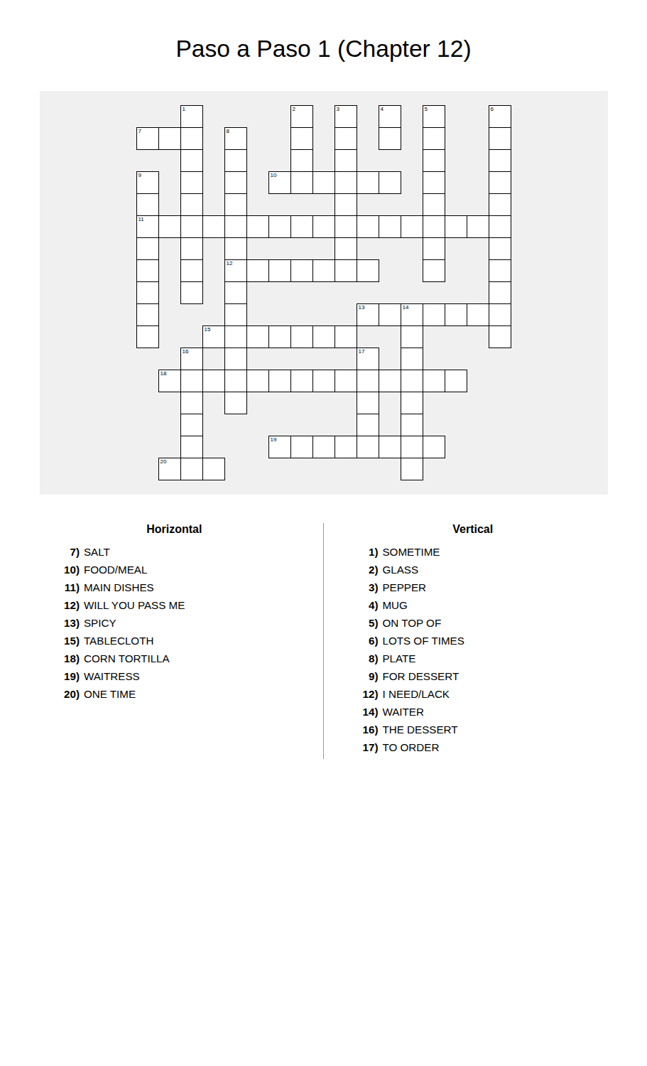Paso a Paso 1 (Chapter 12)
| | | 1 | | | | | 2 | | 3 | | 4 | | 5 | | | 6 |
| 7 | | | | 8 | | | | | | | | | | | | |
| 9 | | | | | | 10 | | | | | | | | | | |
| 11 | | | | | | | | | | | | | | | | |
| | | | | 12 | | | | | | | | | | | | |
| | | | | | | | | | | 13 | | 14 | | | | |
| | | | 15 | | | | | | | | | | | | | |
| | | 16 | | | | | | | | 17 | | | | | | |
| | 18 | | | | | | | | | | | | | | | |
| | | | | | | 19 | | | | | | | | | | |
| | 20 | | | | | | | | | | | | | | | |
Horizontal
7) SALT
10) FOOD/MEAL
11) MAIN DISHES
12) WILL YOU PASS ME
13) SPICY
15) TABLECLOTH
18) CORN TORTILLA
19) WAITRESS
20) ONE TIME
Vertical
1) SOMETIME
2) GLASS
3) PEPPER
4) MUG
5) ON TOP OF
6) LOTS OF TIMES
8) PLATE
9) FOR DESSERT
12) I NEED/LACK
14) WAITER
16) THE DESSERT
17) TO ORDER